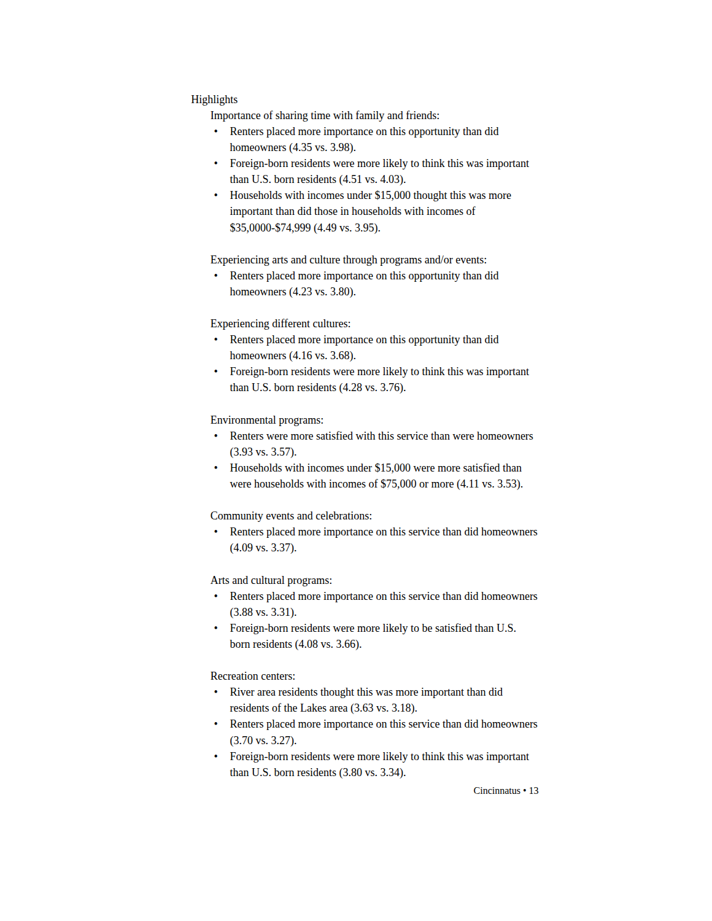Highlights
Importance of sharing time with family and friends:
Renters placed more importance on this opportunity than did homeowners (4.35 vs. 3.98).
Foreign-born residents were more likely to think this was important than U.S. born residents (4.51 vs. 4.03).
Households with incomes under $15,000 thought this was more important than did those in households with incomes of $35,0000-$74,999 (4.49 vs. 3.95).
Experiencing arts and culture through programs and/or events:
Renters placed more importance on this opportunity than did homeowners (4.23 vs. 3.80).
Experiencing different cultures:
Renters placed more importance on this opportunity than did homeowners (4.16 vs. 3.68).
Foreign-born residents were more likely to think this was important than U.S. born residents (4.28 vs. 3.76).
Environmental programs:
Renters were more satisfied with this service than were homeowners (3.93 vs. 3.57).
Households with incomes under $15,000 were more satisfied than were households with incomes of $75,000 or more (4.11 vs. 3.53).
Community events and celebrations:
Renters placed more importance on this service than did homeowners (4.09 vs. 3.37).
Arts and cultural programs:
Renters placed more importance on this service than did homeowners (3.88 vs. 3.31).
Foreign-born residents were more likely to be satisfied than U.S. born residents (4.08 vs. 3.66).
Recreation centers:
River area residents thought this was more important than did residents of the Lakes area (3.63 vs. 3.18).
Renters placed more importance on this service than did homeowners (3.70 vs. 3.27).
Foreign-born residents were more likely to think this was important than U.S. born residents (3.80 vs. 3.34).
Cincinnatus • 13